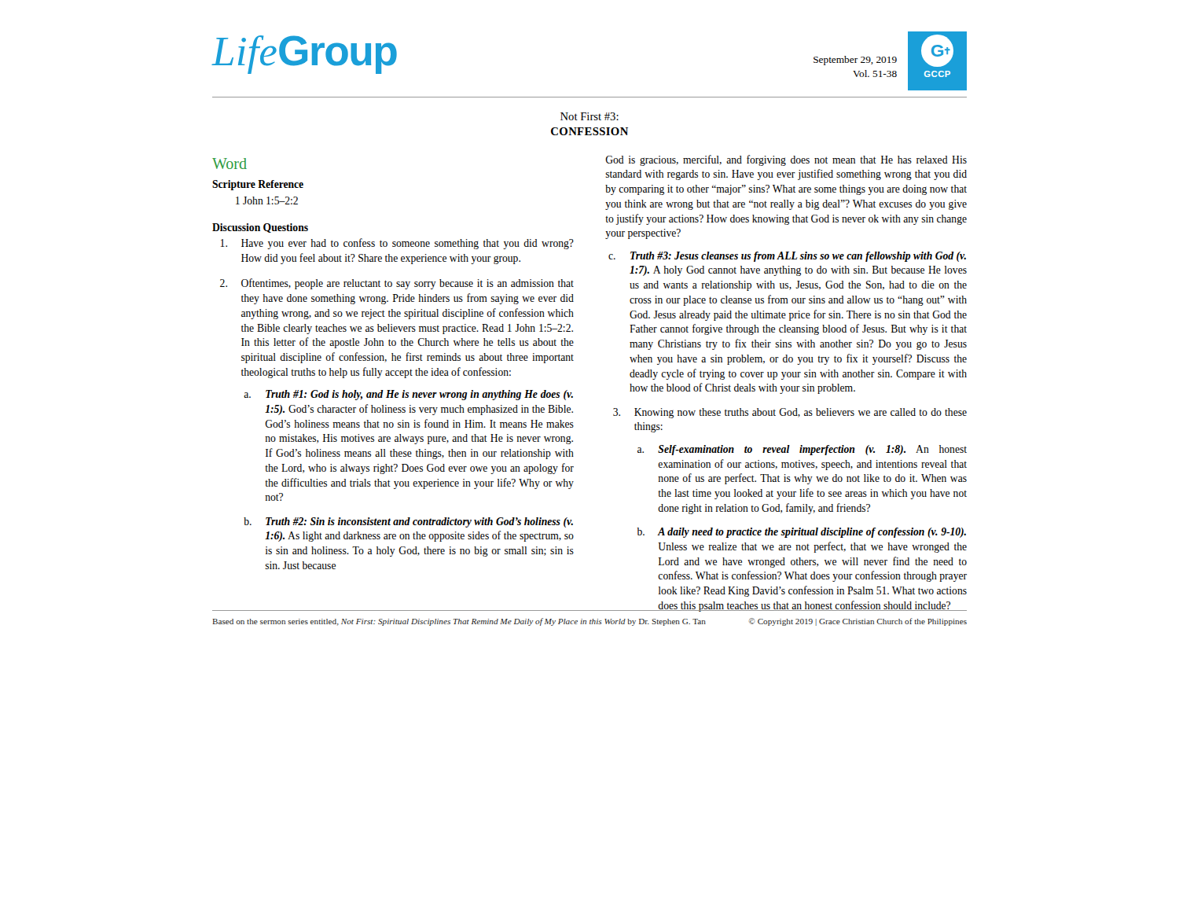Life Group
September 29, 2019
Vol. 51-38
G
GCCP
Not First #3:
CONFESSION
Word
Scripture Reference
1 John 1:5–2:2
Discussion Questions
Have you ever had to confess to someone something that you did wrong? How did you feel about it? Share the experience with your group.
Oftentimes, people are reluctant to say sorry because it is an admission that they have done something wrong. Pride hinders us from saying we ever did anything wrong, and so we reject the spiritual discipline of confession which the Bible clearly teaches we as believers must practice. Read 1 John 1:5–2:2. In this letter of the apostle John to the Church where he tells us about the spiritual discipline of confession, he first reminds us about three important theological truths to help us fully accept the idea of confession:
Truth #1: God is holy, and He is never wrong in anything He does (v. 1:5). God’s character of holiness is very much emphasized in the Bible. God’s holiness means that no sin is found in Him. It means He makes no mistakes, His motives are always pure, and that He is never wrong. If God’s holiness means all these things, then in our relationship with the Lord, who is always right? Does God ever owe you an apology for the difficulties and trials that you experience in your life? Why or why not?
Truth #2: Sin is inconsistent and contradictory with God’s holiness (v. 1:6). As light and darkness are on the opposite sides of the spectrum, so is sin and holiness. To a holy God, there is no big or small sin; sin is sin. Just because
God is gracious, merciful, and forgiving does not mean that He has relaxed His standard with regards to sin. Have you ever justified something wrong that you did by comparing it to other “major” sins? What are some things you are doing now that you think are wrong but that are “not really a big deal”? What excuses do you give to justify your actions? How does knowing that God is never ok with any sin change your perspective?
Truth #3: Jesus cleanses us from ALL sins so we can fellowship with God (v. 1:7). A holy God cannot have anything to do with sin. But because He loves us and wants a relationship with us, Jesus, God the Son, had to die on the cross in our place to cleanse us from our sins and allow us to “hang out” with God. Jesus already paid the ultimate price for sin. There is no sin that God the Father cannot forgive through the cleansing blood of Jesus. But why is it that many Christians try to fix their sins with another sin? Do you go to Jesus when you have a sin problem, or do you try to fix it yourself? Discuss the deadly cycle of trying to cover up your sin with another sin. Compare it with how the blood of Christ deals with your sin problem.
Knowing now these truths about God, as believers we are called to do these things:
Self-examination to reveal imperfection (v. 1:8). An honest examination of our actions, motives, speech, and intentions reveal that none of us are perfect. That is why we do not like to do it. When was the last time you looked at your life to see areas in which you have not done right in relation to God, family, and friends?
A daily need to practice the spiritual discipline of confession (v. 9-10). Unless we realize that we are not perfect, that we have wronged the Lord and we have wronged others, we will never find the need to confess. What is confession? What does your confession through prayer look like? Read King David’s confession in Psalm 51. What two actions does this psalm teaches us that an honest confession should include?
Based on the sermon series entitled, Not First: Spiritual Disciplines That Remind Me Daily of My Place in this World by Dr. Stephen G. Tan
© Copyright 2019 | Grace Christian Church of the Philippines